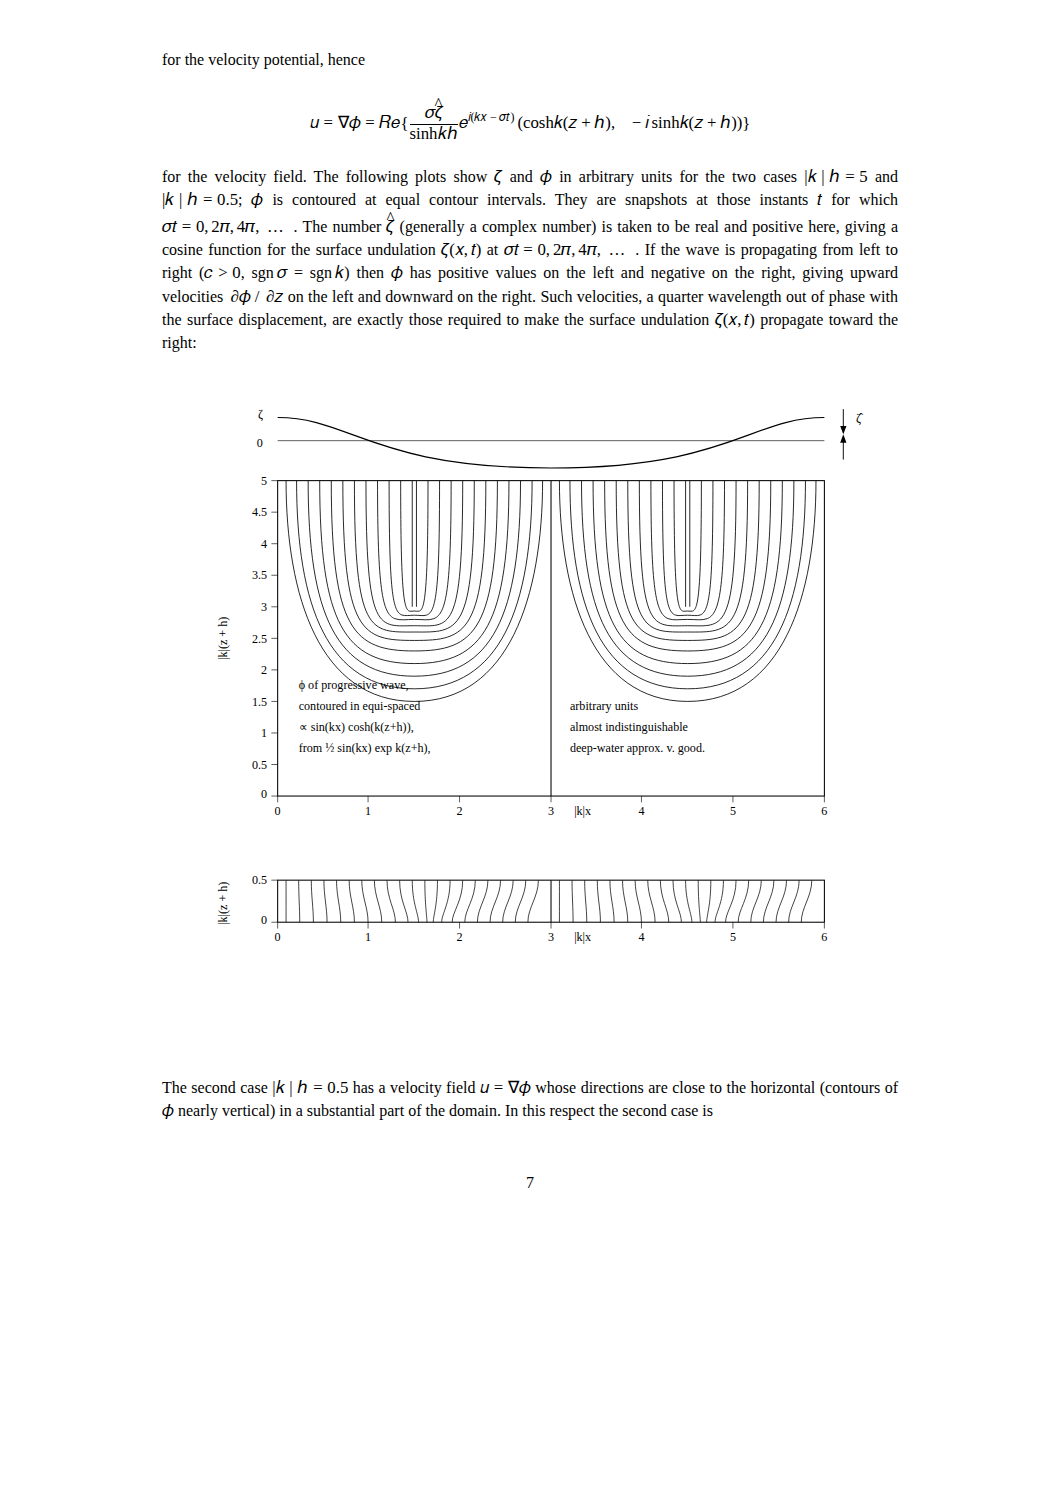for the velocity potential, hence
u = ∇ϕ = Re { σζ^ sinh⁡kh ei(kx−σt) ( cosh⁡k(z+h) , −isinh⁡k(z+h) ) }
for the velocity field. The following plots show ζ and ϕ in arbitrary units for the two cases |k|h=5 and |k|h=0.5; ϕ is contoured at equal contour intervals. They are snapshots at those instants t for which σt=0,2π,4π,… . The number ζ^ (generally a complex number) is taken to be real and positive here, giving a cosine function for the surface undulation ζ(x,t) at σt=0,2π,4π,… . If the wave is propagating from left to right (c>0, sgn σ = sgn k) then ϕ has positive values on the left and negative on the right, giving upward velocities ∂ϕ/∂z on the left and downward on the right. Such velocities, a quarter wavelength out of phase with the surface displacement, are exactly those required to make the surface undulation ζ(x,t) propagate toward the right:
ζ 0 ζ̂ 5 4.5 4 3.5 3 2.5 2 1.5 1 0.5 0 |k|(z + h) 0 1 2 3 4 5 6 |k|x ϕ of progressive wave, contoured in equi-spaced ∝ sin(kx) cosh(k(z+h)), from ½ sin(kx) exp k(z+h), arbitrary units almost indistinguishable deep-water approx. v. good. |k|(z + h) 0.5 0 0 1 2 3 4 5 6 |k|x
The second case |k|h=0.5 has a velocity field u=∇ϕ whose directions are close to the horizontal (contours of ϕ nearly vertical) in a substantial part of the domain. In this respect the second case is
7